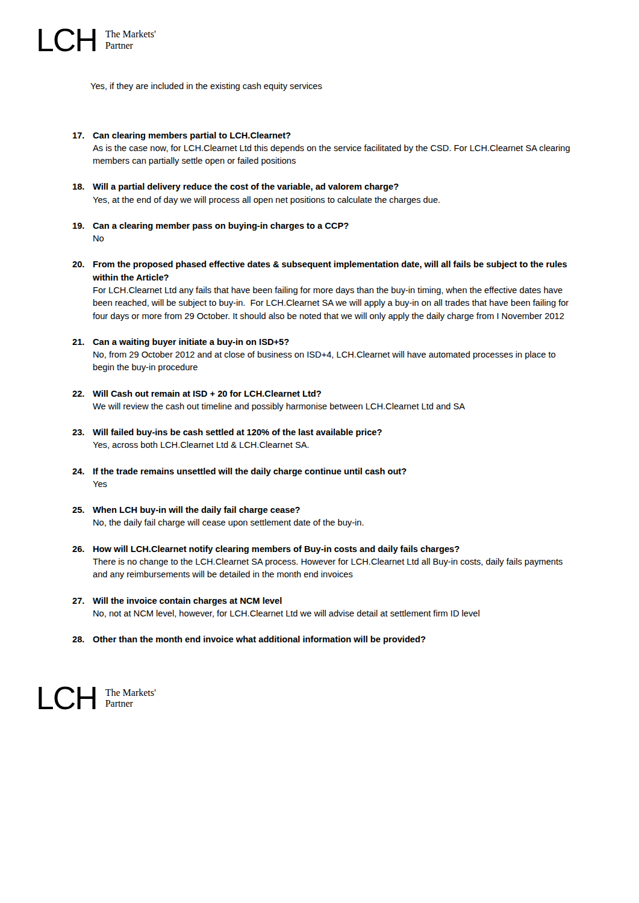LCH The Markets'
Partner
Yes, if they are included in the existing cash equity services
17.
Can clearing members partial to LCH.Clearnet?
As is the case now, for LCH.Clearnet Ltd this depends on the service facilitated by the CSD. For LCH.Clearnet SA clearing members can partially settle open or failed positions
18.
Will a partial delivery reduce the cost of the variable, ad valorem charge?
Yes, at the end of day we will process all open net positions to calculate the charges due.
19.
Can a clearing member pass on buying-in charges to a CCP?
No
20.
From the proposed phased effective dates & subsequent implementation date, will all fails be subject to the rules within the Article?
For LCH.Clearnet Ltd any fails that have been failing for more days than the buy-in timing, when the effective dates have been reached, will be subject to buy-in. For LCH.Clearnet SA we will apply a buy-in on all trades that have been failing for four days or more from 29 October. It should also be noted that we will only apply the daily charge from I November 2012
21.
Can a waiting buyer initiate a buy-in on ISD+5?
No, from 29 October 2012 and at close of business on ISD+4, LCH.Clearnet will have automated processes in place to begin the buy-in procedure
22.
Will Cash out remain at ISD + 20 for LCH.Clearnet Ltd?
We will review the cash out timeline and possibly harmonise between LCH.Clearnet Ltd and SA
23.
Will failed buy-ins be cash settled at 120% of the last available price?
Yes, across both LCH.Clearnet Ltd & LCH.Clearnet SA.
24.
If the trade remains unsettled will the daily charge continue until cash out?
Yes
25.
When LCH buy-in will the daily fail charge cease?
No, the daily fail charge will cease upon settlement date of the buy-in.
26.
How will LCH.Clearnet notify clearing members of Buy-in costs and daily fails charges?
There is no change to the LCH.Clearnet SA process. However for LCH.Clearnet Ltd all Buy-in costs, daily fails payments and any reimbursements will be detailed in the month end invoices
27.
Will the invoice contain charges at NCM level
No, not at NCM level, however, for LCH.Clearnet Ltd we will advise detail at settlement firm ID level
28.
Other than the month end invoice what additional information will be provided?
LCH The Markets'
Partner